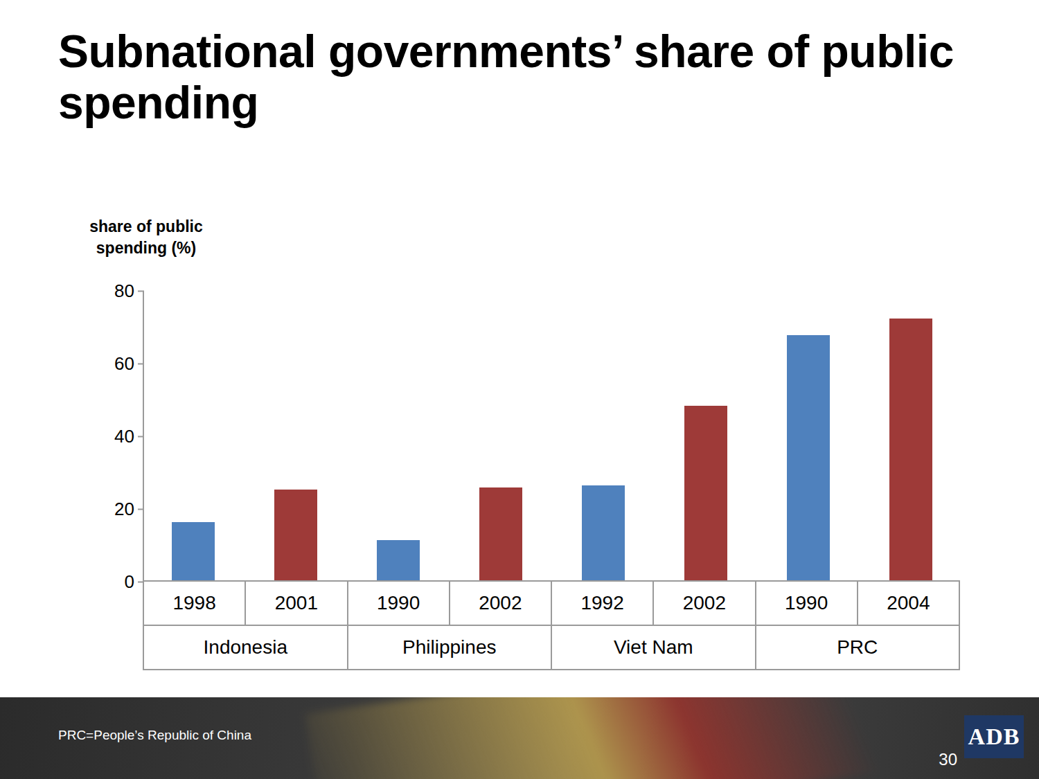Subnational governments’ share of public spending
share of public spending (%)
80
60
40
20
0
1998
2001
1990
2002
1992
2002
1990
2004
Indonesia
Philippines
Viet Nam
PRC
PRC=People’s Republic of China
30
ADB